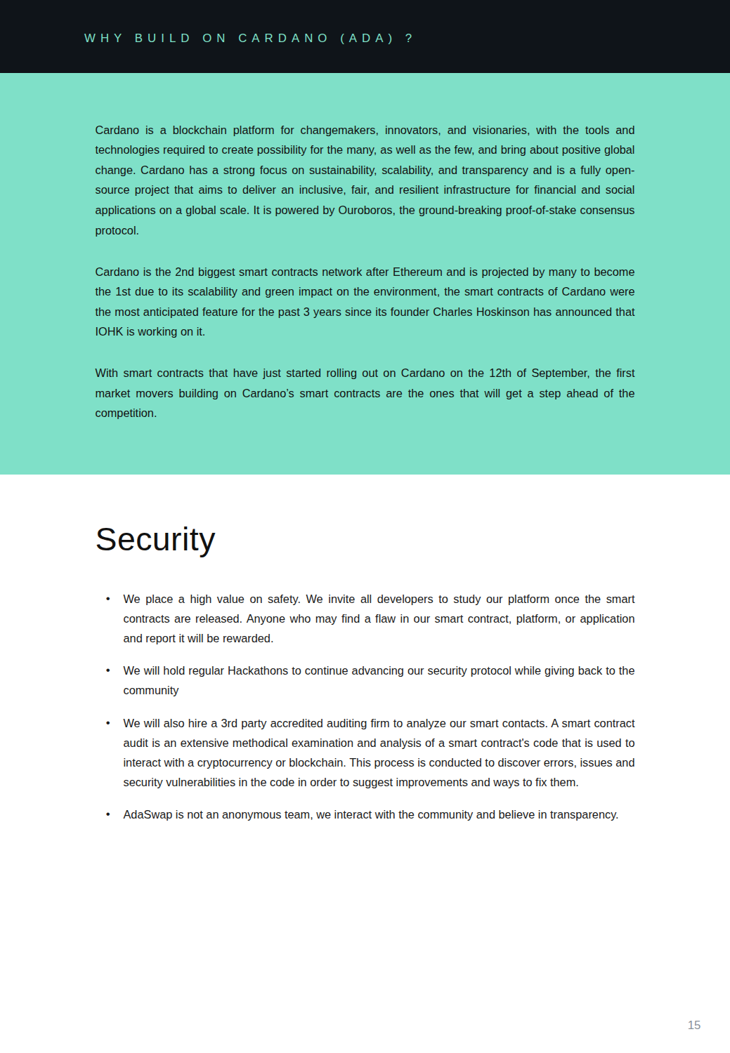Why Build on Cardano (ADA) ?
Cardano is a blockchain platform for changemakers, innovators, and visionaries, with the tools and technologies required to create possibility for the many, as well as the few, and bring about positive global change. Cardano has a strong focus on sustainability, scalability, and transparency and is a fully open-source project that aims to deliver an inclusive, fair, and resilient infrastructure for financial and social applications on a global scale. It is powered by Ouroboros, the ground-breaking proof-of-stake consensus protocol.
Cardano is the 2nd biggest smart contracts network after Ethereum and is projected by many to become the 1st due to its scalability and green impact on the environment, the smart contracts of Cardano were the most anticipated feature for the past 3 years since its founder Charles Hoskinson has announced that IOHK is working on it.
With smart contracts that have just started rolling out on Cardano on the 12th of September, the first market movers building on Cardano’s smart contracts are the ones that will get a step ahead of the competition.
Security
We place a high value on safety. We invite all developers to study our platform once the smart contracts are released. Anyone who may find a flaw in our smart contract, platform, or application and report it will be rewarded.
We will hold regular Hackathons to continue advancing our security protocol while giving back to the community
We will also hire a 3rd party accredited auditing firm to analyze our smart contacts. A smart contract audit is an extensive methodical examination and analysis of a smart contract's code that is used to interact with a cryptocurrency or blockchain. This process is conducted to discover errors, issues and security vulnerabilities in the code in order to suggest improvements and ways to fix them.
AdaSwap is not an anonymous team, we interact with the community and believe in transparency.
15